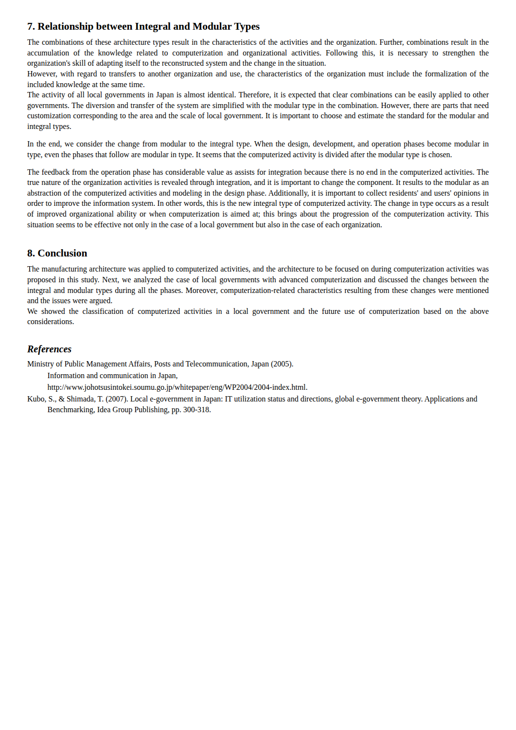7. Relationship between Integral and Modular Types
The combinations of these architecture types result in the characteristics of the activities and the organization. Further, combinations result in the accumulation of the knowledge related to computerization and organizational activities. Following this, it is necessary to strengthen the organization's skill of adapting itself to the reconstructed system and the change in the situation.
However, with regard to transfers to another organization and use, the characteristics of the organization must include the formalization of the included knowledge at the same time.
The activity of all local governments in Japan is almost identical. Therefore, it is expected that clear combinations can be easily applied to other governments. The diversion and transfer of the system are simplified with the modular type in the combination. However, there are parts that need customization corresponding to the area and the scale of local government. It is important to choose and estimate the standard for the modular and integral types.
In the end, we consider the change from modular to the integral type. When the design, development, and operation phases become modular in type, even the phases that follow are modular in type. It seems that the computerized activity is divided after the modular type is chosen.
The feedback from the operation phase has considerable value as assists for integration because there is no end in the computerized activities. The true nature of the organization activities is revealed through integration, and it is important to change the component. It results to the modular as an abstraction of the computerized activities and modeling in the design phase. Additionally, it is important to collect residents' and users' opinions in order to improve the information system. In other words, this is the new integral type of computerized activity. The change in type occurs as a result of improved organizational ability or when computerization is aimed at; this brings about the progression of the computerization activity. This situation seems to be effective not only in the case of a local government but also in the case of each organization.
8. Conclusion
The manufacturing architecture was applied to computerized activities, and the architecture to be focused on during computerization activities was proposed in this study. Next, we analyzed the case of local governments with advanced computerization and discussed the changes between the integral and modular types during all the phases. Moreover, computerization-related characteristics resulting from these changes were mentioned and the issues were argued.
We showed the classification of computerized activities in a local government and the future use of computerization based on the above considerations.
References
Ministry of Public Management Affairs, Posts and Telecommunication, Japan (2005).
Information and communication in Japan,
http://www.johotsusintokei.soumu.go.jp/whitepaper/eng/WP2004/2004-index.html.
Kubo, S., & Shimada, T. (2007). Local e-government in Japan: IT utilization status and directions, global e-government theory. Applications and Benchmarking, Idea Group Publishing, pp. 300-318.